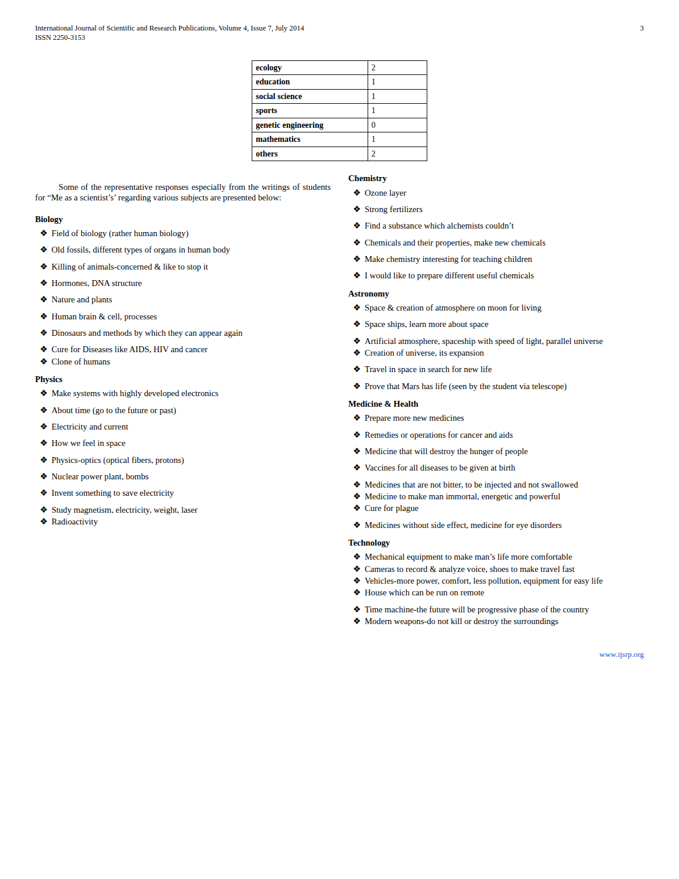International Journal of Scientific and Research Publications, Volume 4, Issue 7, July 2014
ISSN 2250-3153
3
| ecology | 2 |
| education | 1 |
| social science | 1 |
| sports | 1 |
| genetic engineering | 0 |
| mathematics | 1 |
| others | 2 |
Some of the representative responses especially from the writings of students for “Me as a scientist’s’ regarding various subjects are presented below:
Biology
Field of biology (rather human biology)
Old fossils, different types of organs in human body
Killing of animals-concerned & like to stop it
Hormones, DNA structure
Nature and plants
Human brain & cell, processes
Dinosaurs and methods by which they can appear again
Cure for Diseases like AIDS, HIV and cancer
Clone of humans
Physics
Make systems with highly developed electronics
About time (go to the future or past)
Electricity and current
How we feel in space
Physics-optics (optical fibers, protons)
Nuclear power plant, bombs
Invent something to save electricity
Study magnetism, electricity, weight, laser
Radioactivity
Chemistry
Ozone layer
Strong fertilizers
Find a substance which alchemists couldn’t
Chemicals and their properties, make new chemicals
Make chemistry interesting for teaching children
I would like to prepare different useful chemicals
Astronomy
Space & creation of atmosphere on moon for living
Space ships, learn more about space
Artificial atmosphere, spaceship with speed of light, parallel universe
Creation of universe, its expansion
Travel in space in search for new life
Prove that Mars has life (seen by the student via telescope)
Medicine & Health
Prepare more new medicines
Remedies or operations for cancer and aids
Medicine that will destroy the hunger of people
Vaccines for all diseases to be given at birth
Medicines that are not bitter, to be injected and not swallowed
Medicine to make man immortal, energetic and powerful
Cure for plague
Medicines without side effect, medicine for eye disorders
Technology
Mechanical equipment to make man’s life more comfortable
Cameras to record & analyze voice, shoes to make travel fast
Vehicles-more power, comfort, less pollution, equipment for easy life
House which can be run on remote
Time machine-the future will be progressive phase of the country
Modern weapons-do not kill or destroy the surroundings
www.ijsrp.org